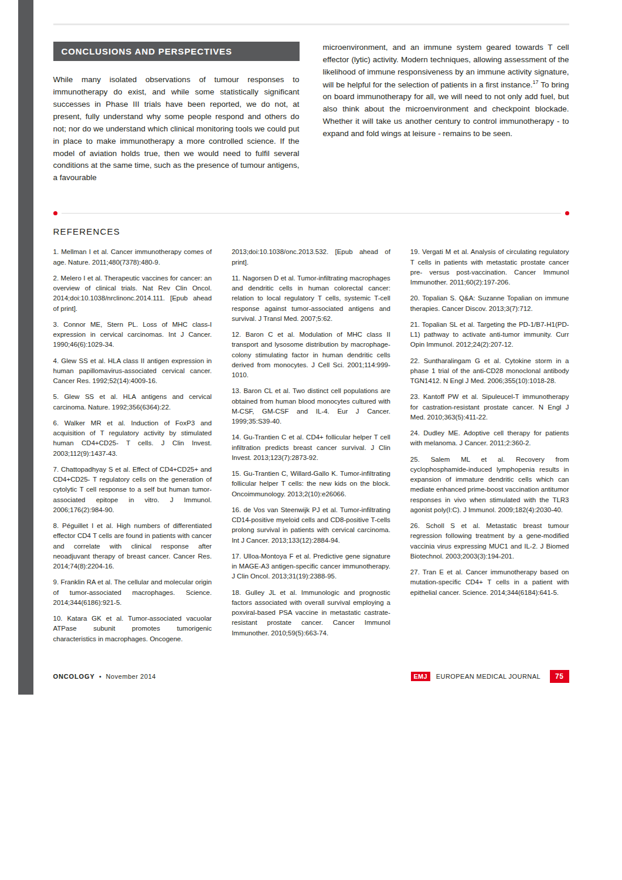CONCLUSIONS AND PERSPECTIVES
While many isolated observations of tumour responses to immunotherapy do exist, and while some statistically significant successes in Phase III trials have been reported, we do not, at present, fully understand why some people respond and others do not; nor do we understand which clinical monitoring tools we could put in place to make immunotherapy a more controlled science. If the model of aviation holds true, then we would need to fulfil several conditions at the same time, such as the presence of tumour antigens, a favourable
microenvironment, and an immune system geared towards T cell effector (lytic) activity. Modern techniques, allowing assessment of the likelihood of immune responsiveness by an immune activity signature, will be helpful for the selection of patients in a first instance.17 To bring on board immunotherapy for all, we will need to not only add fuel, but also think about the microenvironment and checkpoint blockade. Whether it will take us another century to control immunotherapy - to expand and fold wings at leisure - remains to be seen.
REFERENCES
1. Mellman I et al. Cancer immunotherapy comes of age. Nature. 2011;480(7378):480-9.
2. Melero I et al. Therapeutic vaccines for cancer: an overview of clinical trials. Nat Rev Clin Oncol. 2014;doi:10.1038/nrclinonc.2014.111. [Epub ahead of print].
3. Connor ME, Stern PL. Loss of MHC class-I expression in cervical carcinomas. Int J Cancer. 1990;46(6):1029-34.
4. Glew SS et al. HLA class II antigen expression in human papillomavirus-associated cervical cancer. Cancer Res. 1992;52(14):4009-16.
5. Glew SS et al. HLA antigens and cervical carcinoma. Nature. 1992;356(6364):22.
6. Walker MR et al. Induction of FoxP3 and acquisition of T regulatory activity by stimulated human CD4+CD25- T cells. J Clin Invest. 2003;112(9):1437-43.
7. Chattopadhyay S et al. Effect of CD4+CD25+ and CD4+CD25- T regulatory cells on the generation of cytolytic T cell response to a self but human tumor-associated epitope in vitro. J Immunol. 2006;176(2):984-90.
8. Péguillet I et al. High numbers of differentiated effector CD4 T cells are found in patients with cancer and correlate with clinical response after neoadjuvant therapy of breast cancer. Cancer Res. 2014;74(8):2204-16.
9. Franklin RA et al. The cellular and molecular origin of tumor-associated macrophages. Science. 2014;344(6186):921-5.
10. Katara GK et al. Tumor-associated vacuolar ATPase subunit promotes tumorigenic characteristics in macrophages. Oncogene.
2013;doi:10.1038/onc.2013.532. [Epub ahead of print].
11. Nagorsen D et al. Tumor-infiltrating macrophages and dendritic cells in human colorectal cancer: relation to local regulatory T cells, systemic T-cell response against tumor-associated antigens and survival. J Transl Med. 2007;5:62.
12. Baron C et al. Modulation of MHC class II transport and lysosome distribution by macrophage-colony stimulating factor in human dendritic cells derived from monocytes. J Cell Sci. 2001;114:999-1010.
13. Baron CL et al. Two distinct cell populations are obtained from human blood monocytes cultured with M-CSF, GM-CSF and IL-4. Eur J Cancer. 1999;35:S39-40.
14. Gu-Trantien C et al. CD4+ follicular helper T cell infiltration predicts breast cancer survival. J Clin Invest. 2013;123(7):2873-92.
15. Gu-Trantien C, Willard-Gallo K. Tumor-infiltrating follicular helper T cells: the new kids on the block. Oncoimmunology. 2013;2(10):e26066.
16. de Vos van Steenwijk PJ et al. Tumor-infiltrating CD14-positive myeloid cells and CD8-positive T-cells prolong survival in patients with cervical carcinoma. Int J Cancer. 2013;133(12):2884-94.
17. Ulloa-Montoya F et al. Predictive gene signature in MAGE-A3 antigen-specific cancer immunotherapy. J Clin Oncol. 2013;31(19):2388-95.
18. Gulley JL et al. Immunologic and prognostic factors associated with overall survival employing a poxviral-based PSA vaccine in metastatic castrate-resistant prostate cancer. Cancer Immunol Immunother. 2010;59(5):663-74.
19. Vergati M et al. Analysis of circulating regulatory T cells in patients with metastatic prostate cancer pre- versus post-vaccination. Cancer Immunol Immunother. 2011;60(2):197-206.
20. Topalian S. Q&A: Suzanne Topalian on immune therapies. Cancer Discov. 2013;3(7):712.
21. Topalian SL et al. Targeting the PD-1/B7-H1(PD-L1) pathway to activate anti-tumor immunity. Curr Opin Immunol. 2012;24(2):207-12.
22. Suntharalingam G et al. Cytokine storm in a phase 1 trial of the anti-CD28 monoclonal antibody TGN1412. N Engl J Med. 2006;355(10):1018-28.
23. Kantoff PW et al. Sipuleucel-T immunotherapy for castration-resistant prostate cancer. N Engl J Med. 2010;363(5):411-22.
24. Dudley ME. Adoptive cell therapy for patients with melanoma. J Cancer. 2011;2:360-2.
25. Salem ML et al. Recovery from cyclophosphamide-induced lymphopenia results in expansion of immature dendritic cells which can mediate enhanced prime-boost vaccination antitumor responses in vivo when stimulated with the TLR3 agonist poly(I:C). J Immunol. 2009;182(4):2030-40.
26. Scholl S et al. Metastatic breast tumour regression following treatment by a gene-modified vaccinia virus expressing MUC1 and IL-2. J Biomed Biotechnol. 2003;2003(3):194-201.
27. Tran E et al. Cancer immunotherapy based on mutation-specific CD4+ T cells in a patient with epithelial cancer. Science. 2014;344(6184):641-5.
ONCOLOGY • November 2014
EMJ EUROPEAN MEDICAL JOURNAL 75